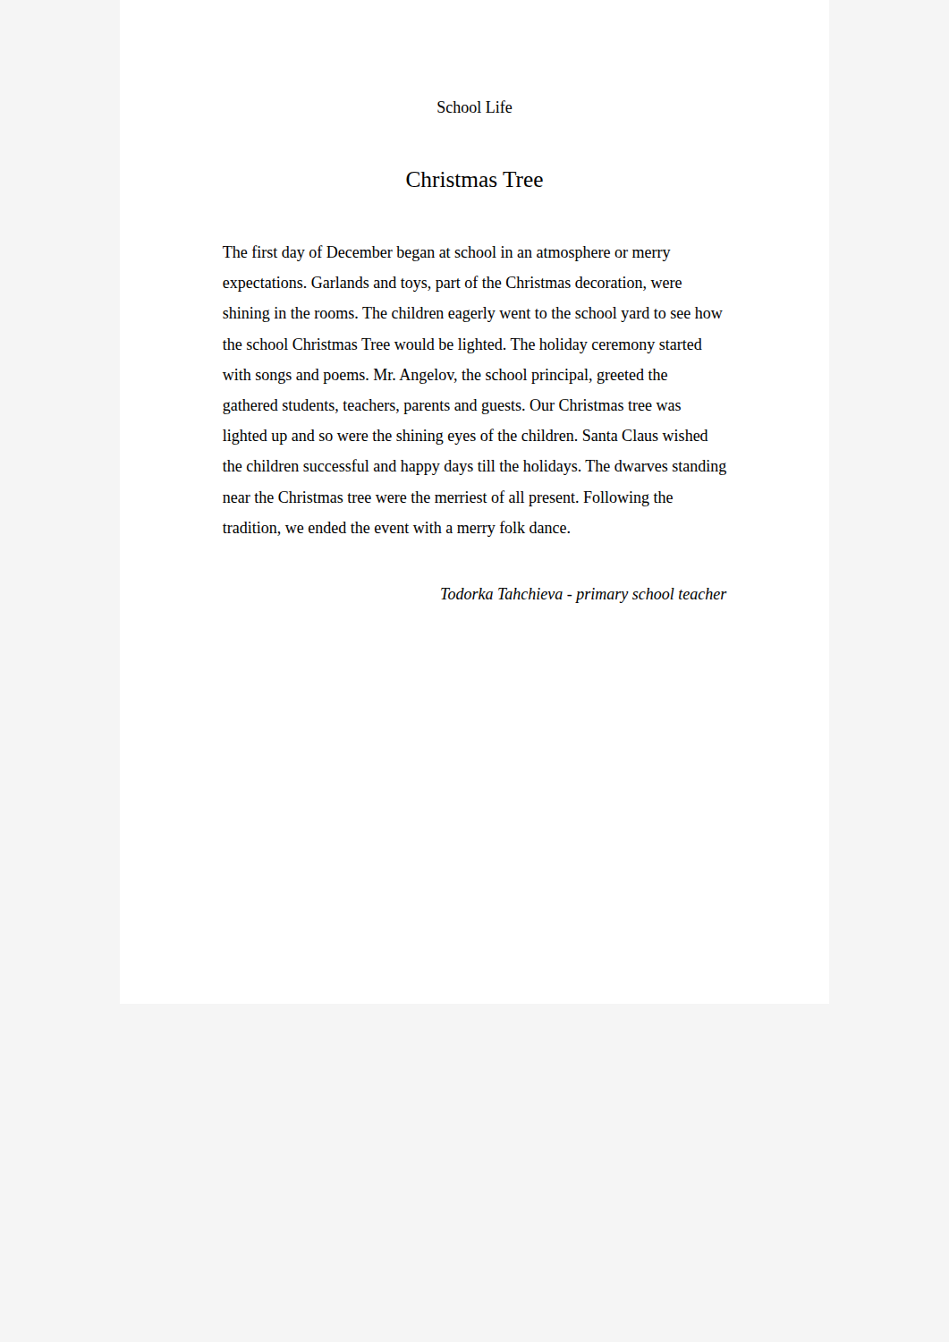School Life
Christmas Tree
The first day of December began at school in an atmosphere or merry expectations. Garlands and toys, part of the Christmas decoration, were shining in the rooms. The children eagerly went to the school yard to see how the school Christmas Tree would be lighted. The holiday ceremony started with songs and poems. Mr. Angelov, the school principal, greeted the gathered students, teachers, parents and guests. Our Christmas tree was lighted up and so were the shining eyes of the children. Santa Claus wished the children successful and happy days till the holidays. The dwarves standing near the Christmas tree were the merriest of all present. Following the tradition, we ended the event with a merry folk dance.
Todorka Tahchieva - primary school teacher